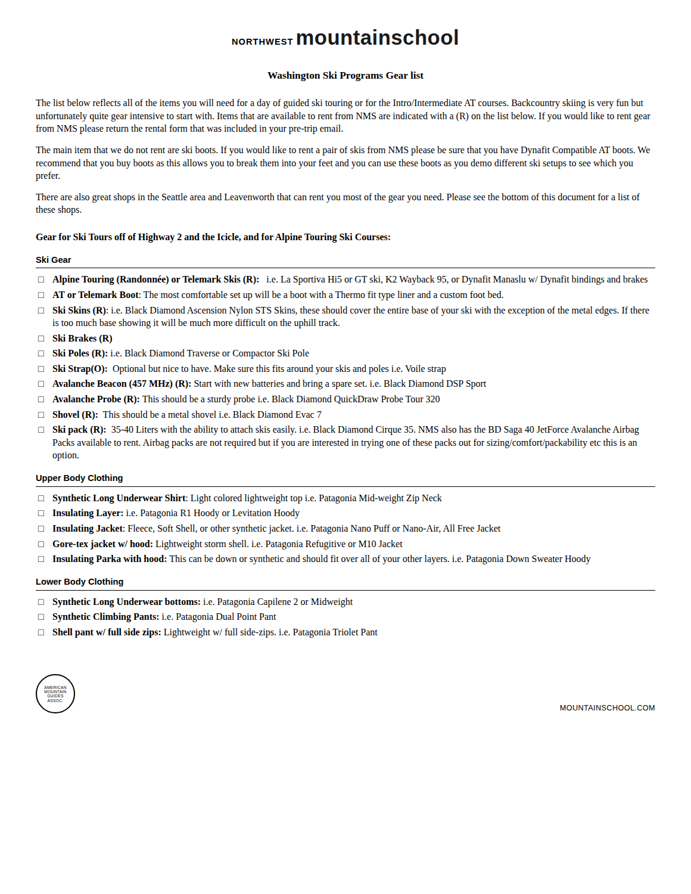NORTHWEST mountain school
Washington Ski Programs Gear list
The list below reflects all of the items you will need for a day of guided ski touring or for the Intro/Intermediate AT courses. Backcountry skiing is very fun but unfortunately quite gear intensive to start with. Items that are available to rent from NMS are indicated with a (R) on the list below. If you would like to rent gear from NMS please return the rental form that was included in your pre-trip email.
The main item that we do not rent are ski boots. If you would like to rent a pair of skis from NMS please be sure that you have Dynafit Compatible AT boots. We recommend that you buy boots as this allows you to break them into your feet and you can use these boots as you demo different ski setups to see which you prefer.
There are also great shops in the Seattle area and Leavenworth that can rent you most of the gear you need. Please see the bottom of this document for a list of these shops.
Gear for Ski Tours off of Highway 2 and the Icicle, and for Alpine Touring Ski Courses:
Ski Gear
Alpine Touring (Randonnée) or Telemark Skis (R): i.e. La Sportiva Hi5 or GT ski, K2 Wayback 95, or Dynafit Manaslu w/ Dynafit bindings and brakes
AT or Telemark Boot: The most comfortable set up will be a boot with a Thermo fit type liner and a custom foot bed.
Ski Skins (R): i.e. Black Diamond Ascension Nylon STS Skins, these should cover the entire base of your ski with the exception of the metal edges. If there is too much base showing it will be much more difficult on the uphill track.
Ski Brakes (R)
Ski Poles (R): i.e. Black Diamond Traverse or Compactor Ski Pole
Ski Strap(O): Optional but nice to have. Make sure this fits around your skis and poles i.e. Voile strap
Avalanche Beacon (457 MHz) (R): Start with new batteries and bring a spare set. i.e. Black Diamond DSP Sport
Avalanche Probe (R): This should be a sturdy probe i.e. Black Diamond QuickDraw Probe Tour 320
Shovel (R): This should be a metal shovel i.e. Black Diamond Evac 7
Ski pack (R): 35-40 Liters with the ability to attach skis easily. i.e. Black Diamond Cirque 35. NMS also has the BD Saga 40 JetForce Avalanche Airbag Packs available to rent. Airbag packs are not required but if you are interested in trying one of these packs out for sizing/comfort/packability etc this is an option.
Upper Body Clothing
Synthetic Long Underwear Shirt: Light colored lightweight top i.e. Patagonia Mid-weight Zip Neck
Insulating Layer: i.e. Patagonia R1 Hoody or Levitation Hoody
Insulating Jacket: Fleece, Soft Shell, or other synthetic jacket. i.e. Patagonia Nano Puff or Nano-Air, All Free Jacket
Gore-tex jacket w/ hood: Lightweight storm shell. i.e. Patagonia Refugitive or M10 Jacket
Insulating Parka with hood: This can be down or synthetic and should fit over all of your other layers. i.e. Patagonia Down Sweater Hoody
Lower Body Clothing
Synthetic Long Underwear bottoms: i.e. Patagonia Capilene 2 or Midweight
Synthetic Climbing Pants: i.e. Patagonia Dual Point Pant
Shell pant w/ full side zips: Lightweight w/ full side-zips. i.e. Patagonia Triolet Pant
AMERICAN
MOUNTAIN
GUIDES
ASSOC.
MOUNTAINSCHOOL.COM